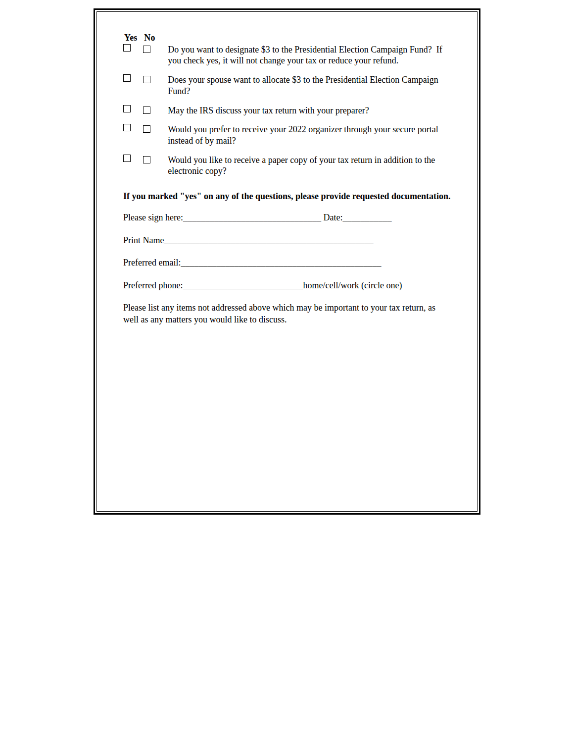Yes No
| | | Do you want to designate $3 to the Presidential Election Campaign Fund? If you check yes, it will not change your tax or reduce your refund. |
| | | Does your spouse want to allocate $3 to the Presidential Election Campaign Fund? |
| | | May the IRS discuss your tax return with your preparer? |
| | | Would you prefer to receive your 2022 organizer through your secure portal instead of by mail? |
| | | Would you like to receive a paper copy of your tax return in addition to the electronic copy? |
If you marked "yes" on any of the questions, please provide requested documentation.
Please sign here:_______________________________ Date:___________
Print Name_______________________________________________
Preferred email:_____________________________________________
Preferred phone:___________________________home/cell/work (circle one)
Please list any items not addressed above which may be important to your tax return, as well as any matters you would like to discuss.